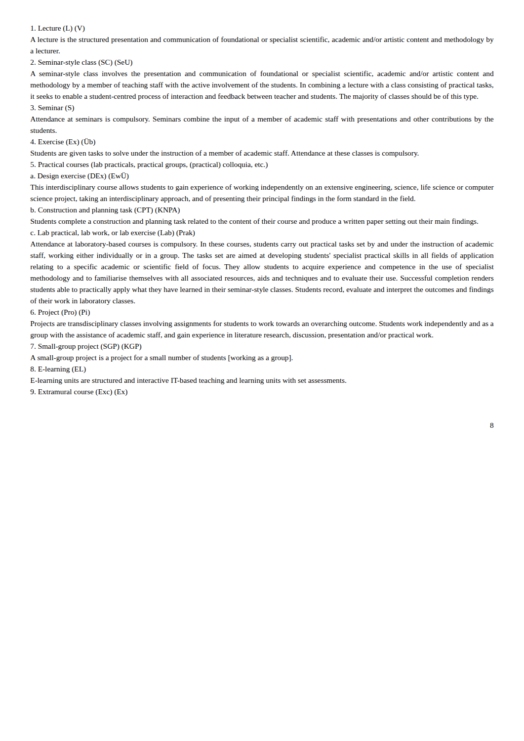1. Lecture (L) (V)
A lecture is the structured presentation and communication of foundational or specialist scientific, academic and/or artistic content and methodology by a lecturer.
2. Seminar-style class (SC) (SeU)
A seminar-style class involves the presentation and communication of foundational or specialist scientific, academic and/or artistic content and methodology by a member of teaching staff with the active involvement of the students. In combining a lecture with a class consisting of practical tasks, it seeks to enable a student-centred process of interaction and feedback between teacher and students. The majority of classes should be of this type.
3. Seminar (S)
Attendance at seminars is compulsory. Seminars combine the input of a member of academic staff with presentations and other contributions by the students.
4. Exercise (Ex) (Üb)
Students are given tasks to solve under the instruction of a member of academic staff. Attendance at these classes is compulsory.
5. Practical courses (lab practicals, practical groups, (practical) colloquia, etc.)
a. Design exercise (DEx) (EwÜ)
This interdisciplinary course allows students to gain experience of working independently on an extensive engineering, science, life science or computer science project, taking an interdisciplinary approach, and of presenting their principal findings in the form standard in the field.
b. Construction and planning task (CPT) (KNPA)
Students complete a construction and planning task related to the content of their course and produce a written paper setting out their main findings.
c. Lab practical, lab work, or lab exercise (Lab) (Prak)
Attendance at laboratory-based courses is compulsory. In these courses, students carry out practical tasks set by and under the instruction of academic staff, working either individually or in a group. The tasks set are aimed at developing students' specialist practical skills in all fields of application relating to a specific academic or scientific field of focus. They allow students to acquire experience and competence in the use of specialist methodology and to familiarise themselves with all associated resources, aids and techniques and to evaluate their use. Successful completion renders students able to practically apply what they have learned in their seminar-style classes. Students record, evaluate and interpret the outcomes and findings of their work in laboratory classes.
6. Project (Pro) (Pi)
Projects are transdisciplinary classes involving assignments for students to work towards an overarching outcome. Students work independently and as a group with the assistance of academic staff, and gain experience in literature research, discussion, presentation and/or practical work.
7. Small-group project (SGP) (KGP)
A small-group project is a project for a small number of students [working as a group].
8. E-learning (EL)
E-learning units are structured and interactive IT-based teaching and learning units with set assessments.
9. Extramural course (Exc) (Ex)
8